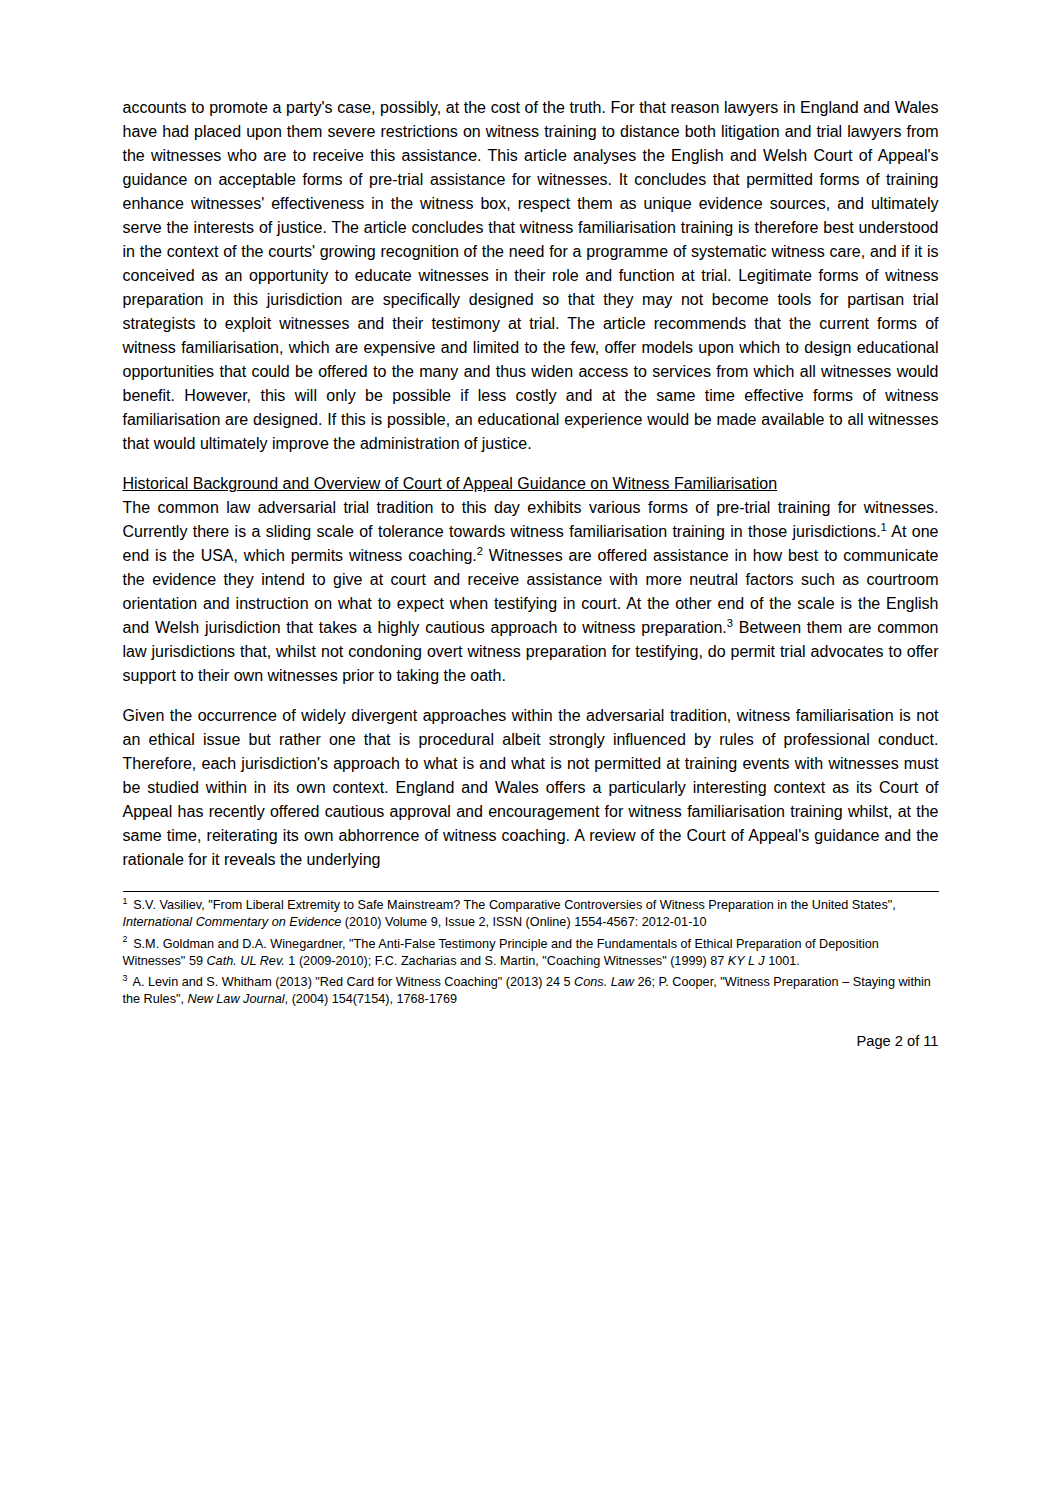accounts to promote a party's case, possibly, at the cost of the truth. For that reason lawyers in England and Wales have had placed upon them severe restrictions on witness training to distance both litigation and trial lawyers from the witnesses who are to receive this assistance. This article analyses the English and Welsh Court of Appeal's guidance on acceptable forms of pre-trial assistance for witnesses. It concludes that permitted forms of training enhance witnesses' effectiveness in the witness box, respect them as unique evidence sources, and ultimately serve the interests of justice. The article concludes that witness familiarisation training is therefore best understood in the context of the courts' growing recognition of the need for a programme of systematic witness care, and if it is conceived as an opportunity to educate witnesses in their role and function at trial. Legitimate forms of witness preparation in this jurisdiction are specifically designed so that they may not become tools for partisan trial strategists to exploit witnesses and their testimony at trial. The article recommends that the current forms of witness familiarisation, which are expensive and limited to the few, offer models upon which to design educational opportunities that could be offered to the many and thus widen access to services from which all witnesses would benefit. However, this will only be possible if less costly and at the same time effective forms of witness familiarisation are designed. If this is possible, an educational experience would be made available to all witnesses that would ultimately improve the administration of justice.
Historical Background and Overview of Court of Appeal Guidance on Witness Familiarisation
The common law adversarial trial tradition to this day exhibits various forms of pre-trial training for witnesses. Currently there is a sliding scale of tolerance towards witness familiarisation training in those jurisdictions.1 At one end is the USA, which permits witness coaching.2 Witnesses are offered assistance in how best to communicate the evidence they intend to give at court and receive assistance with more neutral factors such as courtroom orientation and instruction on what to expect when testifying in court. At the other end of the scale is the English and Welsh jurisdiction that takes a highly cautious approach to witness preparation.3 Between them are common law jurisdictions that, whilst not condoning overt witness preparation for testifying, do permit trial advocates to offer support to their own witnesses prior to taking the oath.
Given the occurrence of widely divergent approaches within the adversarial tradition, witness familiarisation is not an ethical issue but rather one that is procedural albeit strongly influenced by rules of professional conduct. Therefore, each jurisdiction's approach to what is and what is not permitted at training events with witnesses must be studied within in its own context. England and Wales offers a particularly interesting context as its Court of Appeal has recently offered cautious approval and encouragement for witness familiarisation training whilst, at the same time, reiterating its own abhorrence of witness coaching. A review of the Court of Appeal's guidance and the rationale for it reveals the underlying
1 S.V. Vasiliev, "From Liberal Extremity to Safe Mainstream? The Comparative Controversies of Witness Preparation in the United States", International Commentary on Evidence (2010) Volume 9, Issue 2, ISSN (Online) 1554-4567: 2012-01-10
2 S.M. Goldman and D.A. Winegardner, "The Anti-False Testimony Principle and the Fundamentals of Ethical Preparation of Deposition Witnesses" 59 Cath. UL Rev. 1 (2009-2010); F.C. Zacharias and S. Martin, "Coaching Witnesses" (1999) 87 KY L J 1001.
3 A. Levin and S. Whitham (2013) "Red Card for Witness Coaching" (2013) 24 5 Cons. Law 26; P. Cooper, "Witness Preparation – Staying within the Rules", New Law Journal, (2004) 154(7154), 1768-1769
Page 2 of 11